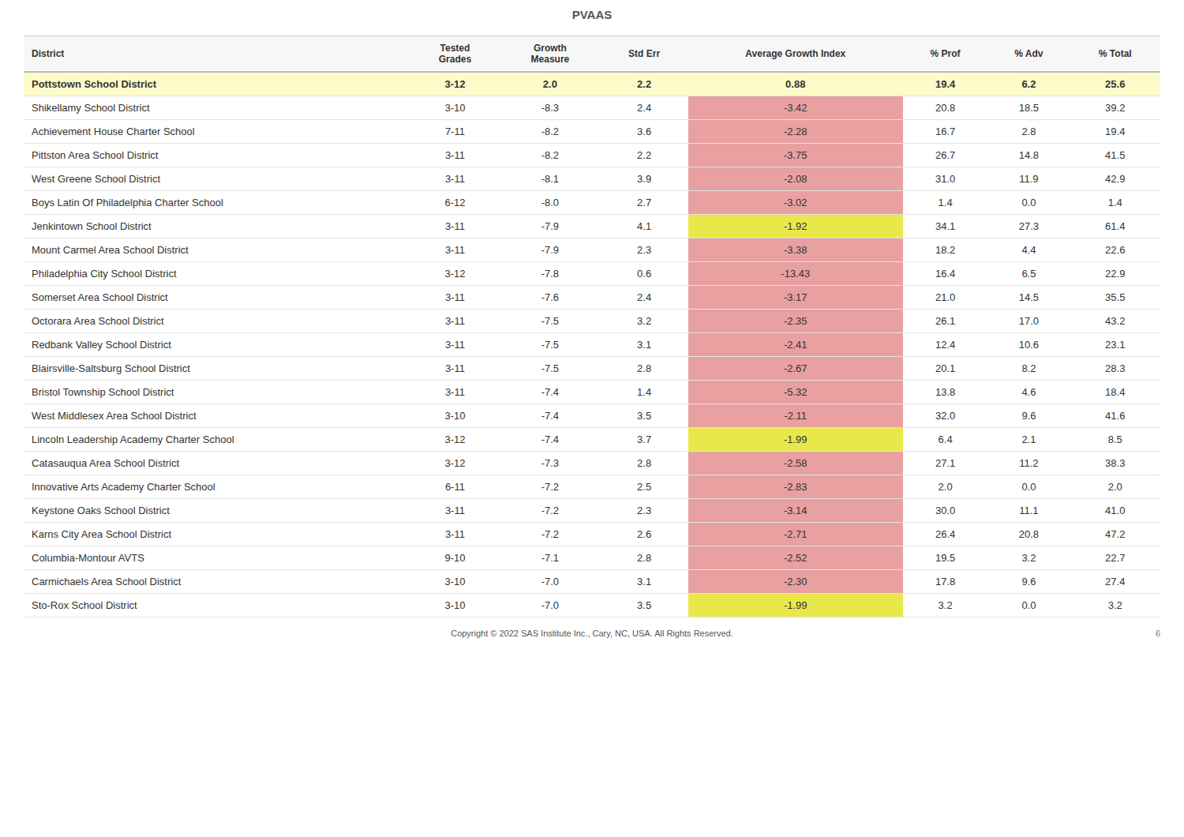PVAAS
| District | Tested Grades | Growth Measure | Std Err | Average Growth Index | % Prof | % Adv | % Total |
| --- | --- | --- | --- | --- | --- | --- | --- |
| Pottstown School District | 3-12 | 2.0 | 2.2 | 0.88 | 19.4 | 6.2 | 25.6 |
| Shikellamy School District | 3-10 | -8.3 | 2.4 | -3.42 | 20.8 | 18.5 | 39.2 |
| Achievement House Charter School | 7-11 | -8.2 | 3.6 | -2.28 | 16.7 | 2.8 | 19.4 |
| Pittston Area School District | 3-11 | -8.2 | 2.2 | -3.75 | 26.7 | 14.8 | 41.5 |
| West Greene School District | 3-11 | -8.1 | 3.9 | -2.08 | 31.0 | 11.9 | 42.9 |
| Boys Latin Of Philadelphia Charter School | 6-12 | -8.0 | 2.7 | -3.02 | 1.4 | 0.0 | 1.4 |
| Jenkintown School District | 3-11 | -7.9 | 4.1 | -1.92 | 34.1 | 27.3 | 61.4 |
| Mount Carmel Area School District | 3-11 | -7.9 | 2.3 | -3.38 | 18.2 | 4.4 | 22.6 |
| Philadelphia City School District | 3-12 | -7.8 | 0.6 | -13.43 | 16.4 | 6.5 | 22.9 |
| Somerset Area School District | 3-11 | -7.6 | 2.4 | -3.17 | 21.0 | 14.5 | 35.5 |
| Octorara Area School District | 3-11 | -7.5 | 3.2 | -2.35 | 26.1 | 17.0 | 43.2 |
| Redbank Valley School District | 3-11 | -7.5 | 3.1 | -2.41 | 12.4 | 10.6 | 23.1 |
| Blairsville-Saltsburg School District | 3-11 | -7.5 | 2.8 | -2.67 | 20.1 | 8.2 | 28.3 |
| Bristol Township School District | 3-11 | -7.4 | 1.4 | -5.32 | 13.8 | 4.6 | 18.4 |
| West Middlesex Area School District | 3-10 | -7.4 | 3.5 | -2.11 | 32.0 | 9.6 | 41.6 |
| Lincoln Leadership Academy Charter School | 3-12 | -7.4 | 3.7 | -1.99 | 6.4 | 2.1 | 8.5 |
| Catasauqua Area School District | 3-12 | -7.3 | 2.8 | -2.58 | 27.1 | 11.2 | 38.3 |
| Innovative Arts Academy Charter School | 6-11 | -7.2 | 2.5 | -2.83 | 2.0 | 0.0 | 2.0 |
| Keystone Oaks School District | 3-11 | -7.2 | 2.3 | -3.14 | 30.0 | 11.1 | 41.0 |
| Karns City Area School District | 3-11 | -7.2 | 2.6 | -2.71 | 26.4 | 20.8 | 47.2 |
| Columbia-Montour AVTS | 9-10 | -7.1 | 2.8 | -2.52 | 19.5 | 3.2 | 22.7 |
| Carmichaels Area School District | 3-10 | -7.0 | 3.1 | -2.30 | 17.8 | 9.6 | 27.4 |
| Sto-Rox School District | 3-10 | -7.0 | 3.5 | -1.99 | 3.2 | 0.0 | 3.2 |
Copyright © 2022 SAS Institute Inc., Cary, NC, USA. All Rights Reserved. 6